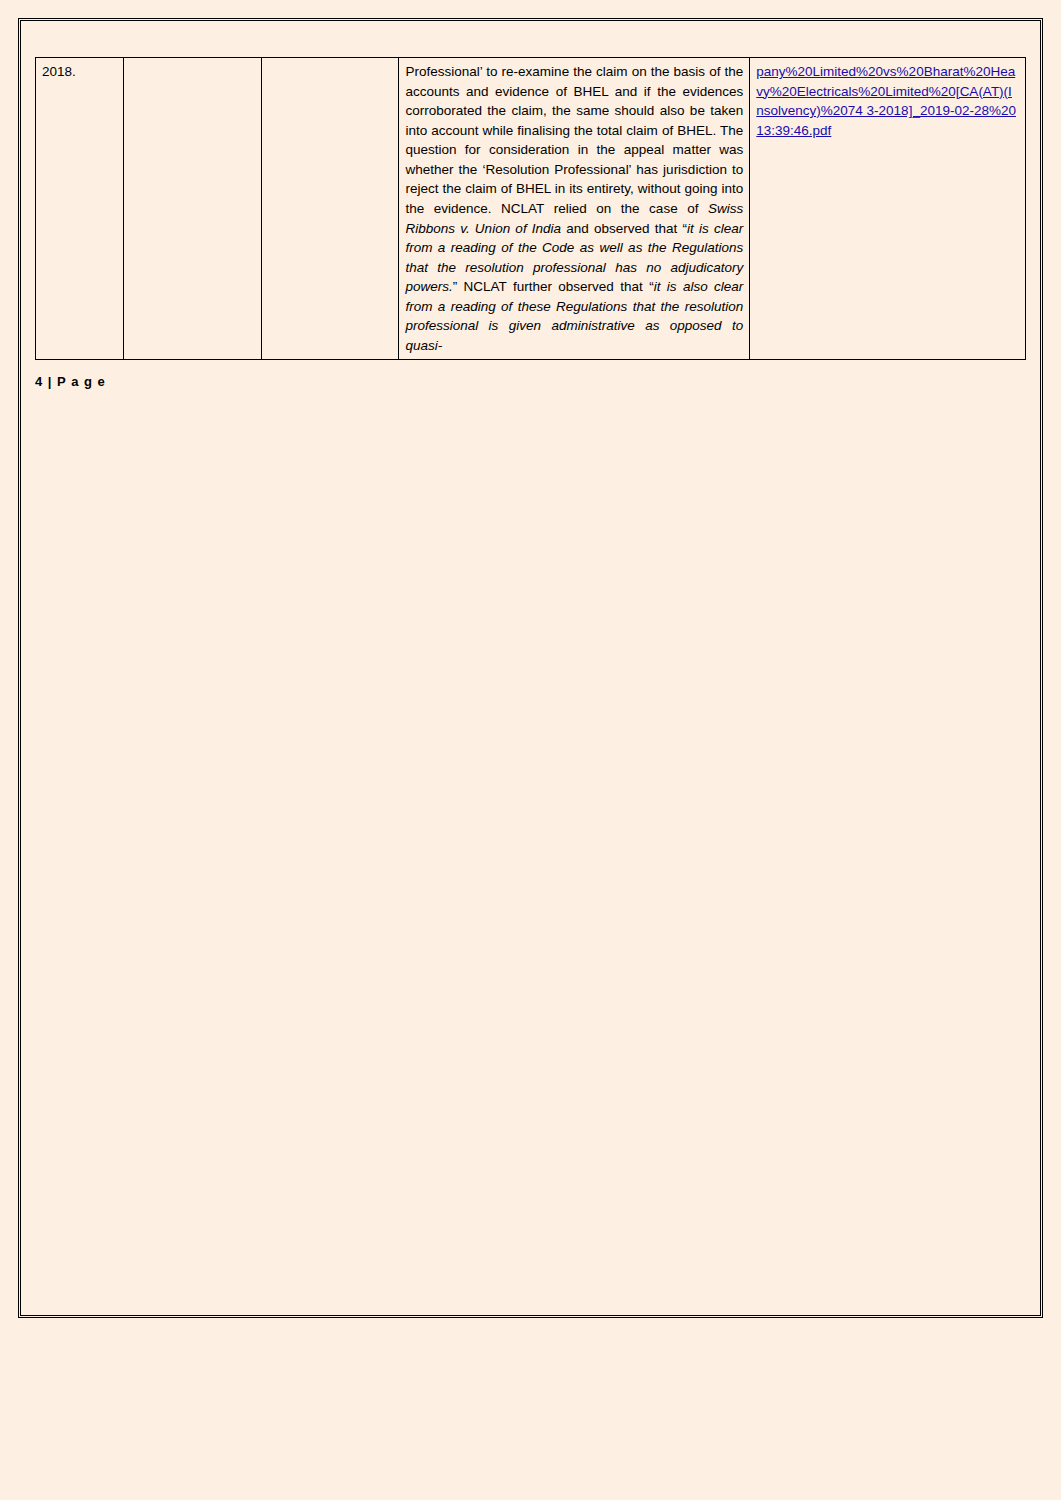| 2018. | | | Professional’ to re-examine the claim on the basis of the accounts and evidence of BHEL and if the evidences corroborated the claim, the same should also be taken into account while finalising the total claim of BHEL. The question for consideration in the appeal matter was whether the ‘Resolution Professional’ has jurisdiction to reject the claim of BHEL in its entirety, without going into the evidence. NCLAT relied on the case of Swiss Ribbons v. Union of India and observed that “ it is clear from a reading of the Code as well as the Regulations that the resolution professional has no adjudicatory powers. ” NCLAT further observed that “ it is also clear from a reading of these Regulations that the resolution professional is given administrative as opposed to quasi- | pany%20Limited%20vs%20Bharat%20Heavy%20Electricals%20Limited%20[CA(AT)(Insolvency)%2074 3-2018]_2019-02-28%2013:39:46.pdf |
4 | P a g e